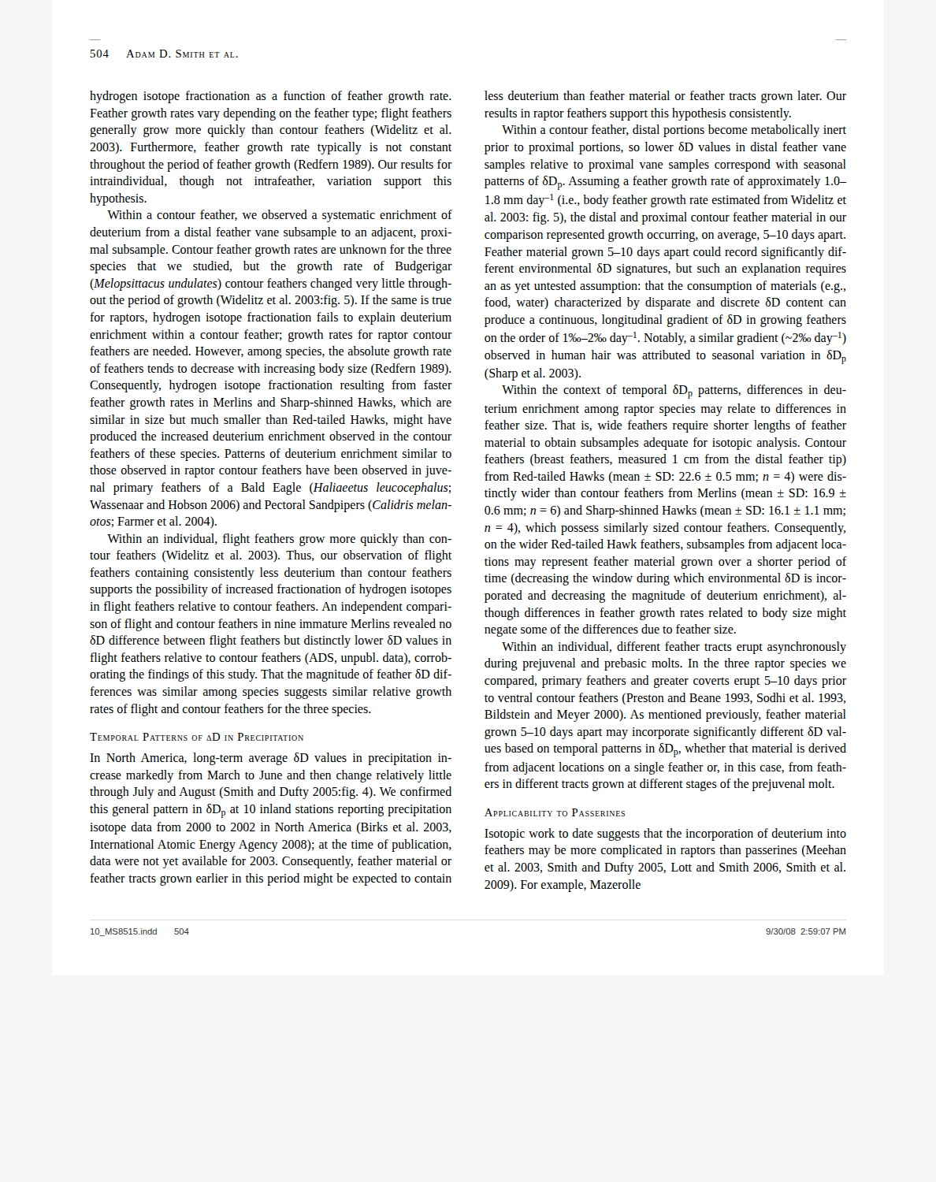— —
504 Adam D. Smith et al.
hydrogen isotope fractionation as a function of feather growth rate. Feather growth rates vary depending on the feather type; flight feathers generally grow more quickly than contour feathers (Widelitz et al. 2003). Furthermore, feather growth rate typically is not constant throughout the period of feather growth (Redfern 1989). Our results for intraindividual, though not intrafeather, variation support this hypothesis.
Within a contour feather, we observed a systematic enrichment of deuterium from a distal feather vane subsample to an adjacent, proximal subsample. Contour feather growth rates are unknown for the three species that we studied, but the growth rate of Budgerigar (Melopsittacus undulates) contour feathers changed very little throughout the period of growth (Widelitz et al. 2003:fig. 5). If the same is true for raptors, hydrogen isotope fractionation fails to explain deuterium enrichment within a contour feather; growth rates for raptor contour feathers are needed. However, among species, the absolute growth rate of feathers tends to decrease with increasing body size (Redfern 1989). Consequently, hydrogen isotope fractionation resulting from faster feather growth rates in Merlins and Sharp-shinned Hawks, which are similar in size but much smaller than Red-tailed Hawks, might have produced the increased deuterium enrichment observed in the contour feathers of these species. Patterns of deuterium enrichment similar to those observed in raptor contour feathers have been observed in juvenal primary feathers of a Bald Eagle (Haliaeetus leucocephalus; Wassenaar and Hobson 2006) and Pectoral Sandpipers (Calidris melanotos; Farmer et al. 2004).
Within an individual, flight feathers grow more quickly than contour feathers (Widelitz et al. 2003). Thus, our observation of flight feathers containing consistently less deuterium than contour feathers supports the possibility of increased fractionation of hydrogen isotopes in flight feathers relative to contour feathers. An independent comparison of flight and contour feathers in nine immature Merlins revealed no δD difference between flight feathers but distinctly lower δD values in flight feathers relative to contour feathers (ADS, unpubl. data), corroborating the findings of this study. That the magnitude of feather δD differences was similar among species suggests similar relative growth rates of flight and contour feathers for the three species.
Temporal Patterns of δD in Precipitation
In North America, long-term average δD values in precipitation increase markedly from March to June and then change relatively little through July and August (Smith and Dufty 2005:fig. 4). We confirmed this general pattern in δDp at 10 inland stations reporting precipitation isotope data from 2000 to 2002 in North America (Birks et al. 2003, International Atomic Energy Agency 2008); at the time of publication, data were not yet available for 2003. Consequently, feather material or feather tracts grown earlier in this period might be expected to contain less deuterium than feather material or feather tracts grown later. Our results in raptor feathers support this hypothesis consistently.
Within a contour feather, distal portions become metabolically inert prior to proximal portions, so lower δD values in distal feather vane samples relative to proximal vane samples correspond with seasonal patterns of δDp. Assuming a feather growth rate of approximately 1.0–1.8 mm day–1 (i.e., body feather growth rate estimated from Widelitz et al. 2003: fig. 5), the distal and proximal contour feather material in our comparison represented growth occurring, on average, 5–10 days apart. Feather material grown 5–10 days apart could record significantly different environmental δD signatures, but such an explanation requires an as yet untested assumption: that the consumption of materials (e.g., food, water) characterized by disparate and discrete δD content can produce a continuous, longitudinal gradient of δD in growing feathers on the order of 1‰–2‰ day–1. Notably, a similar gradient (~2‰ day–1) observed in human hair was attributed to seasonal variation in δDp (Sharp et al. 2003).
Within the context of temporal δDp patterns, differences in deuterium enrichment among raptor species may relate to differences in feather size. That is, wide feathers require shorter lengths of feather material to obtain subsamples adequate for isotopic analysis. Contour feathers (breast feathers, measured 1 cm from the distal feather tip) from Red-tailed Hawks (mean ± SD: 22.6 ± 0.5 mm; n = 4) were distinctly wider than contour feathers from Merlins (mean ± SD: 16.9 ± 0.6 mm; n = 6) and Sharp-shinned Hawks (mean ± SD: 16.1 ± 1.1 mm; n = 4), which possess similarly sized contour feathers. Consequently, on the wider Red-tailed Hawk feathers, subsamples from adjacent locations may represent feather material grown over a shorter period of time (decreasing the window during which environmental δD is incorporated and decreasing the magnitude of deuterium enrichment), although differences in feather growth rates related to body size might negate some of the differences due to feather size.
Within an individual, different feather tracts erupt asynchronously during prejuvenal and prebasic molts. In the three raptor species we compared, primary feathers and greater coverts erupt 5–10 days prior to ventral contour feathers (Preston and Beane 1993, Sodhi et al. 1993, Bildstein and Meyer 2000). As mentioned previously, feather material grown 5–10 days apart may incorporate significantly different δD values based on temporal patterns in δDp, whether that material is derived from adjacent locations on a single feather or, in this case, from feathers in different tracts grown at different stages of the prejuvenal molt.
Applicability to Passerines
Isotopic work to date suggests that the incorporation of deuterium into feathers may be more complicated in raptors than passerines (Meehan et al. 2003, Smith and Dufty 2005, Lott and Smith 2006, Smith et al. 2009). For example, Mazerolle
10_MS8515.indd 504
9/30/08 2:59:07 PM